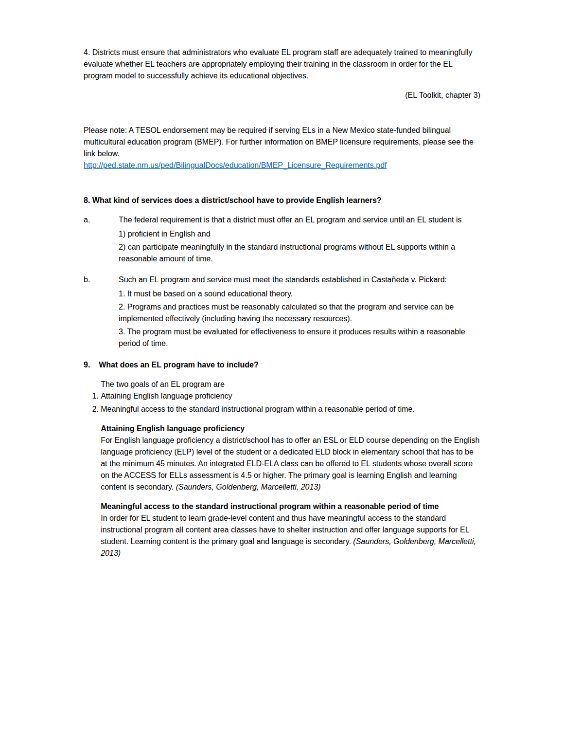4. Districts must ensure that administrators who evaluate EL program staff are adequately trained to meaningfully evaluate whether EL teachers are appropriately employing their training in the classroom in order for the EL program model to successfully achieve its educational objectives.
(EL Toolkit, chapter 3)
Please note: A TESOL endorsement may be required if serving ELs in a New Mexico state-funded bilingual multicultural education program (BMEP). For further information on BMEP licensure requirements, please see the link below.
http://ped.state.nm.us/ped/BilingualDocs/education/BMEP_Licensure_Requirements.pdf
8. What kind of services does a district/school have to provide English learners?
a.
The federal requirement is that a district must offer an EL program and service until an EL student is
1) proficient in English and
2) can participate meaningfully in the standard instructional programs without EL supports within a reasonable amount of time.
b.
Such an EL program and service must meet the standards established in Castañeda v. Pickard:
1. It must be based on a sound educational theory.
2. Programs and practices must be reasonably calculated so that the program and service can be implemented effectively (including having the necessary resources).
3. The program must be evaluated for effectiveness to ensure it produces results within a reasonable period of time.
9. What does an EL program have to include?
The two goals of an EL program are
Attaining English language proficiency
Meaningful access to the standard instructional program within a reasonable period of time.
Attaining English language proficiency
For English language proficiency a district/school has to offer an ESL or ELD course depending on the English language proficiency (ELP) level of the student or a dedicated ELD block in elementary school that has to be at the minimum 45 minutes. An integrated ELD-ELA class can be offered to EL students whose overall score on the ACCESS for ELLs assessment is 4.5 or higher. The primary goal is learning English and learning content is secondary. (Saunders, Goldenberg, Marcelletti, 2013)
Meaningful access to the standard instructional program within a reasonable period of time
In order for EL student to learn grade-level content and thus have meaningful access to the standard instructional program all content area classes have to shelter instruction and offer language supports for EL student. Learning content is the primary goal and language is secondary. (Saunders, Goldenberg, Marcelletti, 2013)